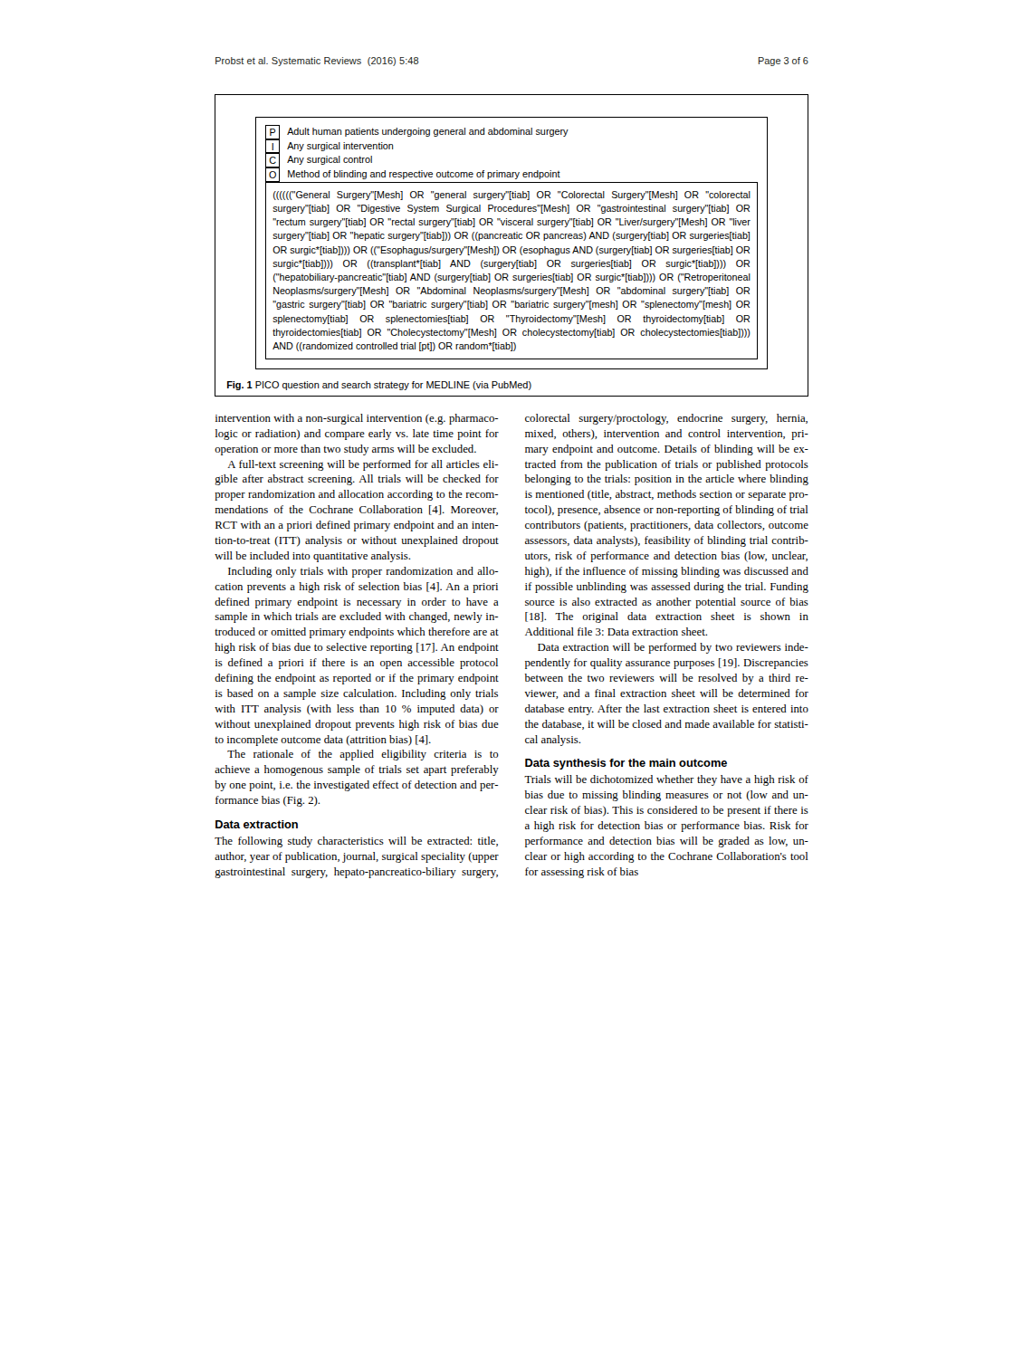Probst et al. Systematic Reviews (2016) 5:48
Page 3 of 6
P
Adult human patients undergoing general and abdominal surgery
I
Any surgical intervention
C
Any surgical control
O
Method of blinding and respective outcome of primary endpoint
(((((("General Surgery"[Mesh] OR "general surgery"[tiab] OR "Colorectal Surgery"[Mesh] OR "colorectal surgery"[tiab] OR "Digestive System Surgical Procedures"[Mesh] OR "gastrointestinal surgery"[tiab] OR "rectum surgery"[tiab] OR "rectal surgery"[tiab] OR "visceral surgery"[tiab] OR "Liver/surgery"[Mesh] OR "liver surgery"[tiab] OR "hepatic surgery"[tiab])) OR ((pancreatic OR pancreas) AND (surgery[tiab] OR surgeries[tiab] OR surgic*[tiab]))) OR (("Esophagus/surgery"[Mesh]) OR (esophagus AND (surgery[tiab] OR surgeries[tiab] OR surgic*[tiab]))) OR ((transplant*[tiab] AND (surgery[tiab] OR surgeries[tiab] OR surgic*[tiab]))) OR ("hepatobiliary-pancreatic"[tiab] AND (surgery[tiab] OR surgeries[tiab] OR surgic*[tiab]))) OR ("Retroperitoneal Neoplasms/surgery"[Mesh] OR "Abdominal Neoplasms/surgery"[Mesh] OR "abdominal surgery"[tiab] OR "gastric surgery"[tiab] OR "bariatric surgery"[tiab] OR "bariatric surgery"[mesh] OR "splenectomy"[mesh] OR splenectomy[tiab] OR splenectomies[tiab] OR "Thyroidectomy"[Mesh] OR thyroidectomy[tiab] OR thyroidectomies[tiab] OR "Cholecystectomy"[Mesh] OR cholecystectomy[tiab] OR cholecystectomies[tiab]))) AND ((randomized controlled trial [pt]) OR random*[tiab])
Fig. 1 PICO question and search strategy for MEDLINE (via PubMed)
intervention with a non-surgical intervention (e.g. pharmacologic or radiation) and compare early vs. late time point for operation or more than two study arms will be excluded.
A full-text screening will be performed for all articles eligible after abstract screening. All trials will be checked for proper randomization and allocation according to the recommendations of the Cochrane Collaboration [4]. Moreover, RCT with an a priori defined primary endpoint and an intention-to-treat (ITT) analysis or without unexplained dropout will be included into quantitative analysis.
Including only trials with proper randomization and allocation prevents a high risk of selection bias [4]. An a priori defined primary endpoint is necessary in order to have a sample in which trials are excluded with changed, newly introduced or omitted primary endpoints which therefore are at high risk of bias due to selective reporting [17]. An endpoint is defined a priori if there is an open accessible protocol defining the endpoint as reported or if the primary endpoint is based on a sample size calculation. Including only trials with ITT analysis (with less than 10 % imputed data) or without unexplained dropout prevents high risk of bias due to incomplete outcome data (attrition bias) [4].
The rationale of the applied eligibility criteria is to achieve a homogenous sample of trials set apart preferably by one point, i.e. the investigated effect of detection and performance bias (Fig. 2).
Data extraction
The following study characteristics will be extracted: title, author, year of publication, journal, surgical speciality (upper gastrointestinal surgery, hepato-pancreatico-biliary surgery, colorectal surgery/proctology, endocrine surgery, hernia, mixed, others), intervention and control intervention, primary endpoint and outcome. Details of blinding will be extracted from the publication of trials or published protocols belonging to the trials: position in the article where blinding is mentioned (title, abstract, methods section or separate protocol), presence, absence or non-reporting of blinding of trial contributors (patients, practitioners, data collectors, outcome assessors, data analysts), feasibility of blinding trial contributors, risk of performance and detection bias (low, unclear, high), if the influence of missing blinding was discussed and if possible unblinding was assessed during the trial. Funding source is also extracted as another potential source of bias [18]. The original data extraction sheet is shown in Additional file 3: Data extraction sheet.
Data extraction will be performed by two reviewers independently for quality assurance purposes [19]. Discrepancies between the two reviewers will be resolved by a third reviewer, and a final extraction sheet will be determined for database entry. After the last extraction sheet is entered into the database, it will be closed and made available for statistical analysis.
Data synthesis for the main outcome
Trials will be dichotomized whether they have a high risk of bias due to missing blinding measures or not (low and unclear risk of bias). This is considered to be present if there is a high risk for detection bias or performance bias. Risk for performance and detection bias will be graded as low, unclear or high according to the Cochrane Collaboration's tool for assessing risk of bias